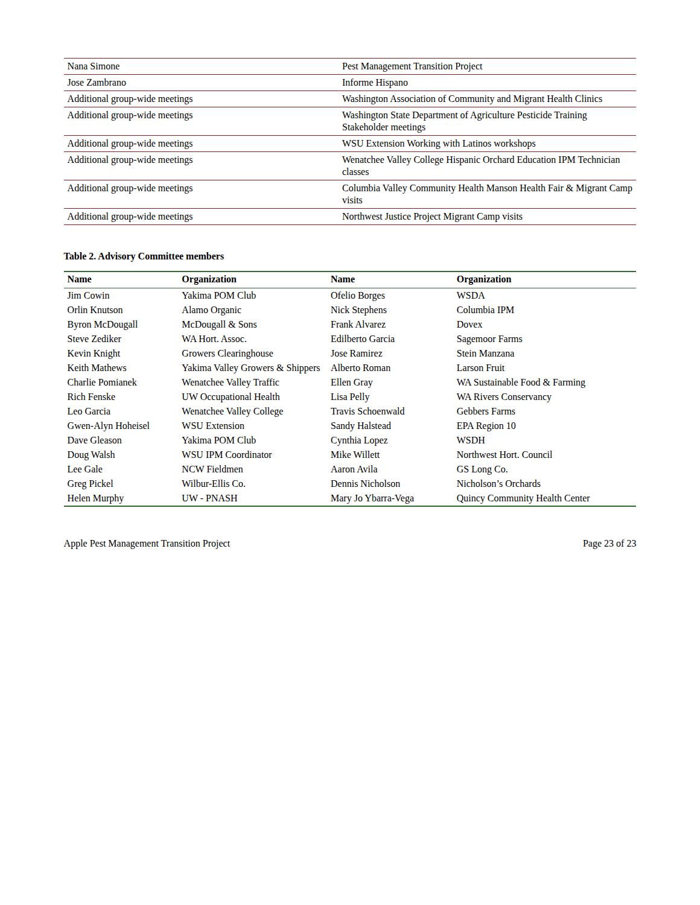| Nana Simone | Pest Management Transition Project |
| Jose Zambrano | Informe Hispano |
| Additional group-wide meetings | Washington Association of Community and Migrant Health Clinics |
| Additional group-wide meetings | Washington State Department of Agriculture Pesticide Training Stakeholder meetings |
| Additional group-wide meetings | WSU Extension Working with Latinos workshops |
| Additional group-wide meetings | Wenatchee Valley College Hispanic Orchard Education IPM Technician classes |
| Additional group-wide meetings | Columbia Valley Community Health Manson Health Fair & Migrant Camp visits |
| Additional group-wide meetings | Northwest Justice Project Migrant Camp visits |
Table 2. Advisory Committee members
| Name | Organization | Name | Organization |
| --- | --- | --- | --- |
| Jim Cowin | Yakima POM Club | Ofelio Borges | WSDA |
| Orlin Knutson | Alamo Organic | Nick Stephens | Columbia IPM |
| Byron McDougall | McDougall & Sons | Frank Alvarez | Dovex |
| Steve Zediker | WA Hort. Assoc. | Edilberto Garcia | Sagemoor Farms |
| Kevin Knight | Growers Clearinghouse | Jose Ramirez | Stein Manzana |
| Keith Mathews | Yakima Valley Growers & Shippers | Alberto Roman | Larson Fruit |
| Charlie Pomianek | Wenatchee Valley Traffic | Ellen Gray | WA Sustainable Food & Farming |
| Rich Fenske | UW Occupational Health | Lisa Pelly | WA Rivers Conservancy |
| Leo Garcia | Wenatchee Valley College | Travis Schoenwald | Gebbers Farms |
| Gwen-Alyn Hoheisel | WSU Extension | Sandy Halstead | EPA Region 10 |
| Dave Gleason | Yakima POM Club | Cynthia Lopez | WSDH |
| Doug Walsh | WSU IPM Coordinator | Mike Willett | Northwest Hort. Council |
| Lee Gale | NCW Fieldmen | Aaron Avila | GS Long Co. |
| Greg Pickel | Wilbur-Ellis Co. | Dennis Nicholson | Nicholson’s Orchards |
| Helen Murphy | UW - PNASH | Mary Jo Ybarra-Vega | Quincy Community Health Center |
Apple Pest Management Transition Project Page 23 of 23